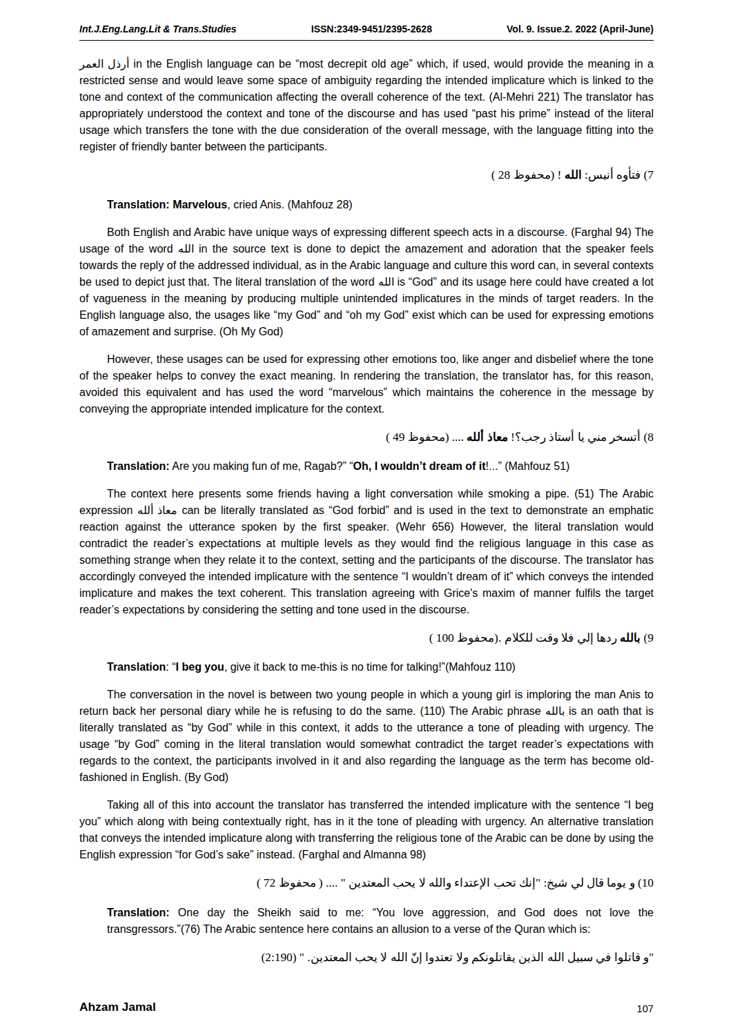Int.J.Eng.Lang.Lit & Trans.Studies ISSN:2349-9451/2395-2628 Vol. 9. Issue.2. 2022 (April-June)
أرذل العمر in the English language can be “most decrepit old age” which, if used, would provide the meaning in a restricted sense and would leave some space of ambiguity regarding the intended implicature which is linked to the tone and context of the communication affecting the overall coherence of the text. (Al-Mehri 221) The translator has appropriately understood the context and tone of the discourse and has used “past his prime” instead of the literal usage which transfers the tone with the due consideration of the overall message, with the language fitting into the register of friendly banter between the participants.
7) فتأوه أنيس: الله ! (محفوظ 28 )
Translation: Marvelous, cried Anis. (Mahfouz 28)
Both English and Arabic have unique ways of expressing different speech acts in a discourse. (Farghal 94) The usage of the word الله in the source text is done to depict the amazement and adoration that the speaker feels towards the reply of the addressed individual, as in the Arabic language and culture this word can, in several contexts be used to depict just that. The literal translation of the word الله is “God” and its usage here could have created a lot of vagueness in the meaning by producing multiple unintended implicatures in the minds of target readers. In the English language also, the usages like “my God” and “oh my God” exist which can be used for expressing emotions of amazement and surprise. (Oh My God)
However, these usages can be used for expressing other emotions too, like anger and disbelief where the tone of the speaker helps to convey the exact meaning. In rendering the translation, the translator has, for this reason, avoided this equivalent and has used the word “marvelous” which maintains the coherence in the message by conveying the appropriate intended implicature for the context.
8) أتسخر مني يا أستاذ رجب؟! معاذ ألله .... (محفوظ 49 )
Translation: Are you making fun of me, Ragab?” “Oh, I wouldn’t dream of it!...” (Mahfouz 51)
The context here presents some friends having a light conversation while smoking a pipe. (51) The Arabic expression معاذ ألله can be literally translated as “God forbid” and is used in the text to demonstrate an emphatic reaction against the utterance spoken by the first speaker. (Wehr 656) However, the literal translation would contradict the reader’s expectations at multiple levels as they would find the religious language in this case as something strange when they relate it to the context, setting and the participants of the discourse. The translator has accordingly conveyed the intended implicature with the sentence “I wouldn’t dream of it” which conveys the intended implicature and makes the text coherent. This translation agreeing with Grice's maxim of manner fulfils the target reader’s expectations by considering the setting and tone used in the discourse.
9) بالله ردها إلي فلا وقت للكلام .(محفوظ 100 )
Translation: “I beg you, give it back to me-this is no time for talking!”(Mahfouz 110)
The conversation in the novel is between two young people in which a young girl is imploring the man Anis to return back her personal diary while he is refusing to do the same. (110) The Arabic phrase بالله is an oath that is literally translated as “by God” while in this context, it adds to the utterance a tone of pleading with urgency. The usage “by God” coming in the literal translation would somewhat contradict the target reader’s expectations with regards to the context, the participants involved in it and also regarding the language as the term has become old-fashioned in English. (By God)
Taking all of this into account the translator has transferred the intended implicature with the sentence “I beg you” which along with being contextually right, has in it the tone of pleading with urgency. An alternative translation that conveys the intended implicature along with transferring the religious tone of the Arabic can be done by using the English expression “for God’s sake” instead. (Farghal and Almanna 98)
10) و يوما قال لي شيخ: "إنك تحب الإعتداء والله لا يحب المعتدين " .... ( محفوظ 72 )
Translation: One day the Sheikh said to me: “You love aggression, and God does not love the transgressors.”(76) The Arabic sentence here contains an allusion to a verse of the Quran which is:
"و قاتلوا في سبيل الله الذين يقاتلونكم ولا تعتدوا إنّ الله لا يحب المعتدين. " (2:190)
Ahzam Jamal 107